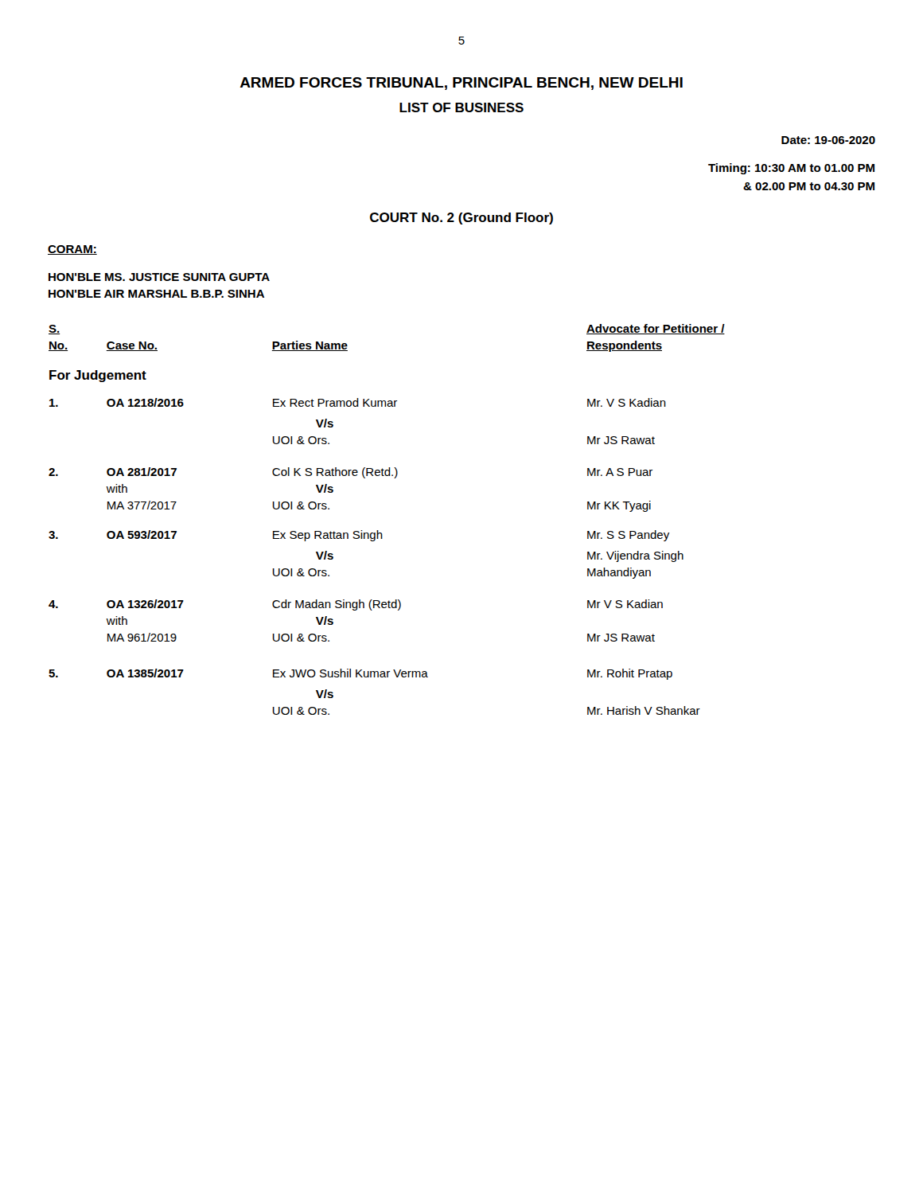5
ARMED FORCES TRIBUNAL, PRINCIPAL BENCH, NEW DELHI
LIST OF BUSINESS
Date: 19-06-2020
Timing: 10:30 AM to 01.00 PM
& 02.00 PM to 04.30 PM
COURT No. 2 (Ground Floor)
CORAM:
HON'BLE MS. JUSTICE SUNITA GUPTA
HON'BLE AIR MARSHAL B.B.P. SINHA
| S. No. | Case No. | Parties Name | Advocate for Petitioner / Respondents |
| --- | --- | --- | --- |
| For Judgement |
| 1. | OA 1218/2016 | Ex Rect Pramod Kumar | Mr. V S Kadian |
| | | V/s UOI & Ors. | Mr JS Rawat |
| 2. | OA 281/2017 with MA 377/2017 | Col K S Rathore (Retd.) V/s UOI & Ors. | Mr. A S Puar Mr KK Tyagi |
| 3. | OA 593/2017 | Ex Sep Rattan Singh | Mr. S S Pandey |
| | | V/s UOI & Ors. | Mr. Vijendra Singh Mahandiyan |
| 4. | OA 1326/2017 with MA 961/2019 | Cdr Madan Singh (Retd) V/s UOI & Ors. | Mr V S Kadian Mr JS Rawat |
| 5. | OA 1385/2017 | Ex JWO Sushil Kumar Verma | Mr. Rohit Pratap |
| | | V/s UOI & Ors. | Mr. Harish V Shankar |